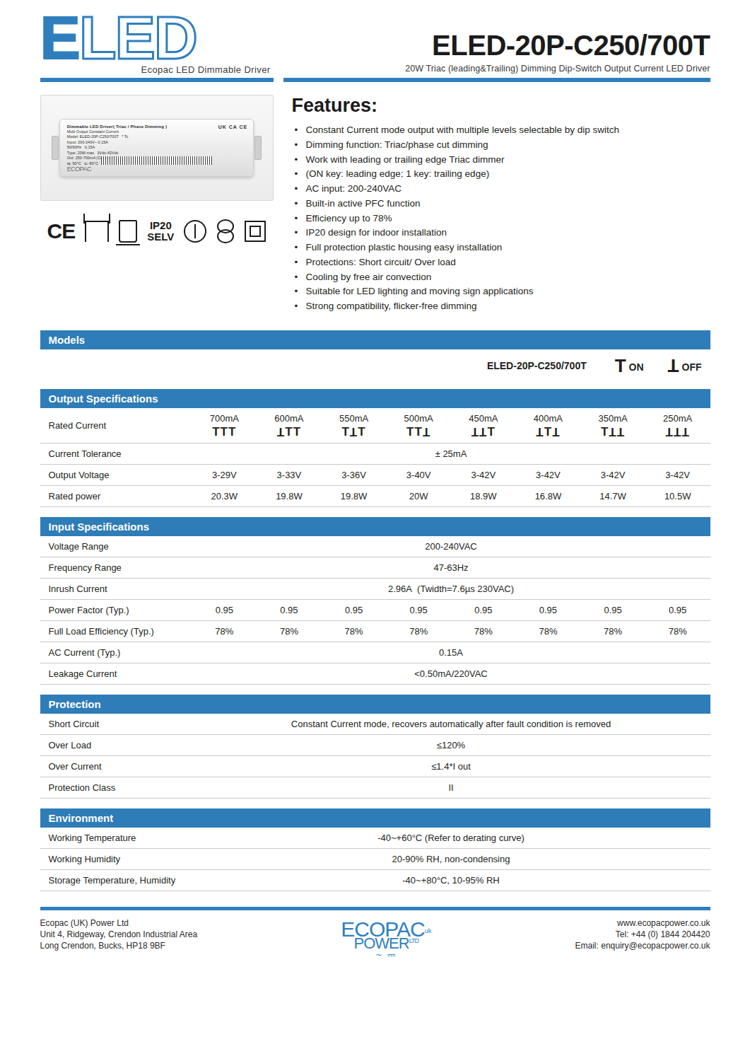ELED
Ecopac LED Dimmable Driver
ELED-20P-C250/700T
20W Triac (leading&Trailing) Dimming Dip-Switch Output Current LED Driver
Dimmable LED Driver( Triac / Phase Dimming ) Multi Output Constant Current Model: ELED-20P-C250/700T * Tc Input: 200-240V~ 0.15A 50/60Hz 0.15A Type: 20W max 3Vdc-42Vdc Out: 250-700mA (Constant) ta: 50°C tc: 80°C UK CA CE ECOPAC
CE IP20
SELV
Features:
Constant Current mode output with multiple levels selectable by dip switch
Dimming function: Triac/phase cut dimming
Work with leading or trailing edge Triac dimmer
(ON key: leading edge; 1 key: trailing edge)
AC input: 200-240VAC
Built-in active PFC function
Efficiency up to 78%
IP20 design for indoor installation
Full protection plastic housing easy installation
Protections: Short circuit/ Over load
Cooling by free air convection
Suitable for LED lighting and moving sign applications
Strong compatibility, flicker-free dimming
Models
ELED-20P-C250/700T TON TOFF
Output Specifications
| Rated Current | 700mA T T T | 600mA T T T | 550mA T T T | 500mA T T T | 450mA T T T | 400mA T T T | 350mA T T T | 250mA T T T |
| Current Tolerance | ± 25mA |
| Output Voltage | 3-29V | 3-33V | 3-36V | 3-40V | 3-42V | 3-42V | 3-42V | 3-42V |
| Rated power | 20.3W | 19.8W | 19.8W | 20W | 18.9W | 16.8W | 14.7W | 10.5W |
Input Specifications
| Voltage Range | 200-240VAC |
| Frequency Range | 47-63Hz |
| Inrush Current | 2.96A (Twidth=7.6µs 230VAC) |
| Power Factor (Typ.) | 0.95 | 0.95 | 0.95 | 0.95 | 0.95 | 0.95 | 0.95 | 0.95 |
| Full Load Efficiency (Typ.) | 78% | 78% | 78% | 78% | 78% | 78% | 78% | 78% |
| AC Current (Typ.) | 0.15A |
| Leakage Current | <0.50mA/220VAC |
Protection
| Short Circuit | Constant Current mode, recovers automatically after fault condition is removed |
| Over Load | ≤120% |
| Over Current | ≤1.4*I out |
| Protection Class | II |
Environment
| Working Temperature | -40~+60°C (Refer to derating curve) |
| Working Humidity | 20-90% RH, non-condensing |
| Storage Temperature, Humidity | -40~+80°C, 10-95% RH |
Ecopac (UK) Power Ltd
Unit 4, Ridgeway, Crendon Industrial Area
Long Crendon, Bucks, HP18 9BF
ECO PAC uk POWERLTD ~ ⎓
www.ecopacpower.co.uk
Tel: +44 (0) 1844 204420
Email: enquiry@ecopacpower.co.uk